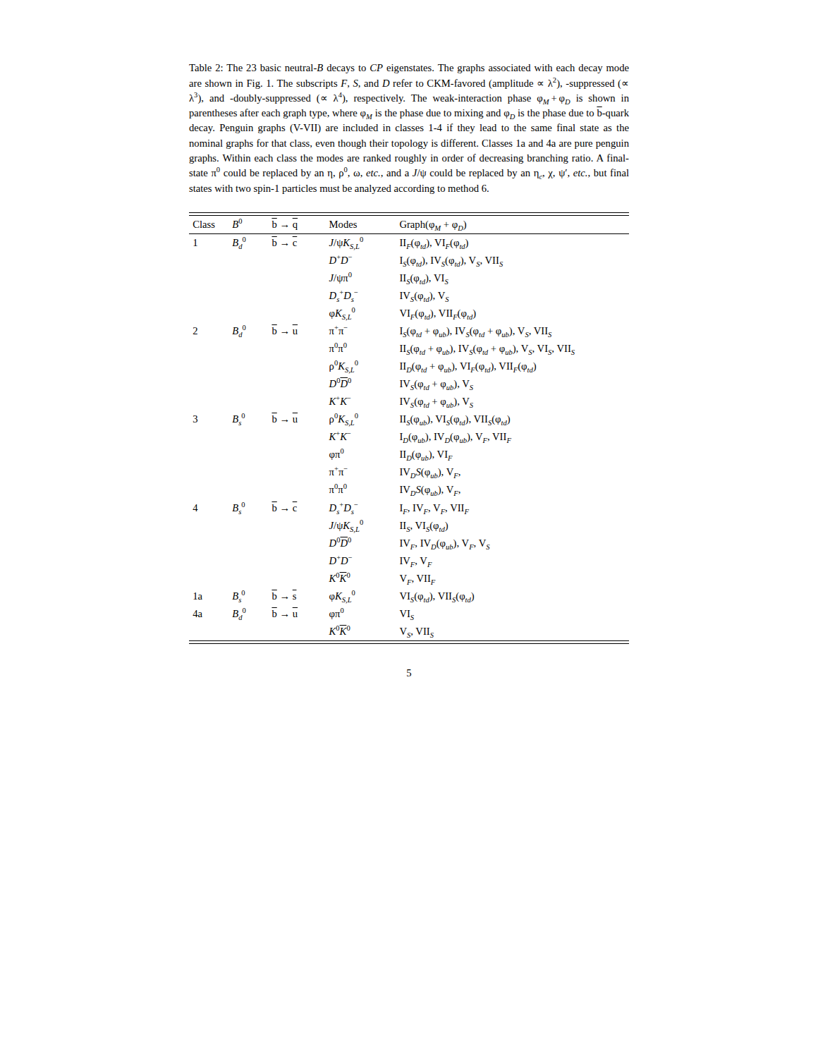Table 2: The 23 basic neutral-B decays to CP eigenstates. The graphs associated with each decay mode are shown in Fig. 1. The subscripts F, S, and D refer to CKM-favored (amplitude ∝ λ2), -suppressed (∝ λ3), and -doubly-suppressed (∝ λ4), respectively. The weak-interaction phase φM + φD is shown in parentheses after each graph type, where φM is the phase due to mixing and φD is the phase due to b-quark decay. Penguin graphs (V-VII) are included in classes 1-4 if they lead to the same final state as the nominal graphs for that class, even though their topology is different. Classes 1a and 4a are pure penguin graphs. Within each class the modes are ranked roughly in order of decreasing branching ratio. A final-state π0 could be replaced by an η, ρ0, ω, etc., and a J/ψ could be replaced by an ηc, χ, ψ′, etc., but final states with two spin-1 particles must be analyzed according to method 6.
| Class | B 0 | b → q | Modes | Graph(φ M + φ D ) |
| 1 | B d 0 | b → c | J /ψ K S,L 0 | II F (φ td ), VI F (φ td ) |
| | | | D + D − | I S (φ td ), IV S (φ td ), V S , VII S |
| | | | J /ψπ 0 | II S (φ td ), VI S |
| | | | D s + D s − | IV S (φ td ), V S |
| | | | φ K S,L 0 | VI F (φ td ), VII F (φ td ) |
| 2 | B d 0 | b → u | π + π − | I S (φ td + φ ub ), IV S (φ td + φ ub ), V S , VII S |
| | | | π 0 π 0 | II S (φ td + φ ub ), IV S (φ td + φ ub ), V S , VI S , VII S |
| | | | ρ 0 K S,L 0 | II D (φ td + φ ub ), VI F (φ td ), VII F (φ td ) |
| | | | D 0 D 0 | IV S (φ td + φ ub ), V S |
| | | | K + K − | IV S (φ td + φ ub ), V S |
| 3 | B s 0 | b → u | ρ 0 K S,L 0 | II S (φ ub ), VI S (φ td ), VII S (φ td ) |
| | | | K + K − | I D (φ ub ), IV D (φ ub ), V F , VII F |
| | | | φπ 0 | II D (φ ub ), VI F |
| | | | π + π − | IV D S (φ ub ), V F , |
| | | | π 0 π 0 | IV D S (φ ub ), V F , |
| 4 | B s 0 | b → c | D s + D s − | I F , IV F , V F , VII F |
| | | | J /ψ K S,L 0 | II S , VI S (φ td ) |
| | | | D 0 D 0 | IV F , IV D (φ ub ), V F , V S |
| | | | D + D − | IV F , V F |
| | | | K 0 K 0 | V F , VII F |
| 1a | B s 0 | b → s | φ K S,L 0 | VI S (φ td ), VII S (φ td ) |
| 4a | B d 0 | b → u | φπ 0 | VI S |
| | | | K 0 K 0 | V S , VII S |
5